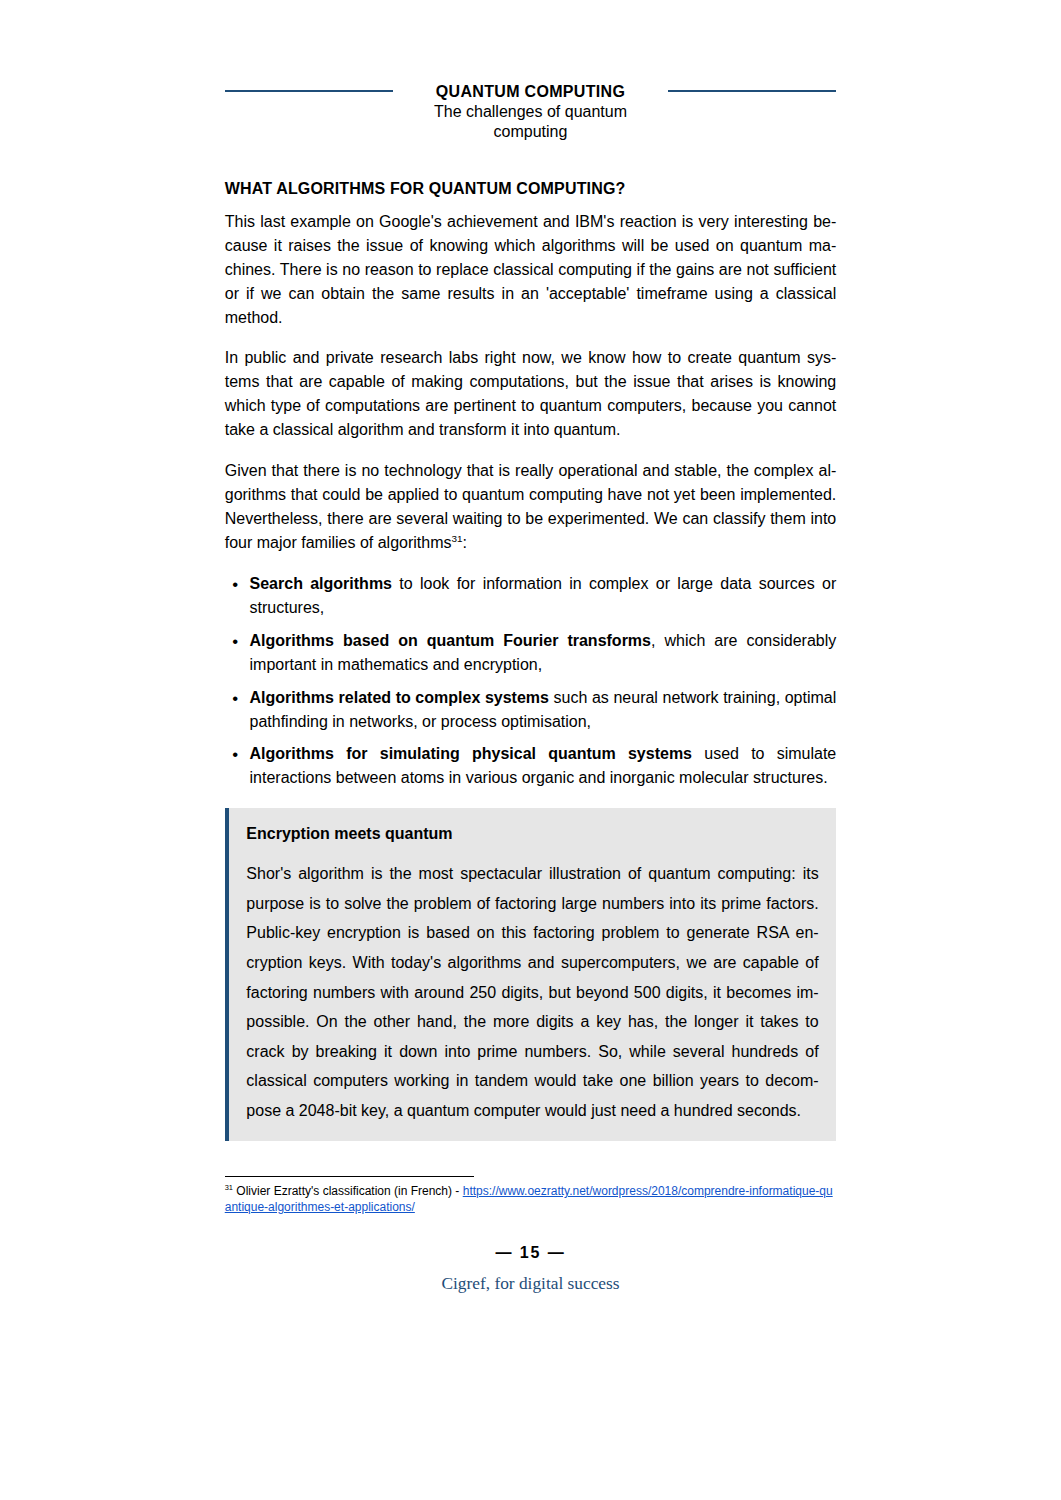QUANTUM COMPUTING
The challenges of quantum computing
WHAT ALGORITHMS FOR QUANTUM COMPUTING?
This last example on Google's achievement and IBM's reaction is very interesting because it raises the issue of knowing which algorithms will be used on quantum machines. There is no reason to replace classical computing if the gains are not sufficient or if we can obtain the same results in an 'acceptable' timeframe using a classical method.
In public and private research labs right now, we know how to create quantum systems that are capable of making computations, but the issue that arises is knowing which type of computations are pertinent to quantum computers, because you cannot take a classical algorithm and transform it into quantum.
Given that there is no technology that is really operational and stable, the complex algorithms that could be applied to quantum computing have not yet been implemented. Nevertheless, there are several waiting to be experimented. We can classify them into four major families of algorithms31:
Search algorithms to look for information in complex or large data sources or structures,
Algorithms based on quantum Fourier transforms, which are considerably important in mathematics and encryption,
Algorithms related to complex systems such as neural network training, optimal pathfinding in networks, or process optimisation,
Algorithms for simulating physical quantum systems used to simulate interactions between atoms in various organic and inorganic molecular structures.
Encryption meets quantum
Shor's algorithm is the most spectacular illustration of quantum computing: its purpose is to solve the problem of factoring large numbers into its prime factors. Public-key encryption is based on this factoring problem to generate RSA encryption keys. With today's algorithms and supercomputers, we are capable of factoring numbers with around 250 digits, but beyond 500 digits, it becomes impossible. On the other hand, the more digits a key has, the longer it takes to crack by breaking it down into prime numbers. So, while several hundreds of classical computers working in tandem would take one billion years to decompose a 2048-bit key, a quantum computer would just need a hundred seconds.
31 Olivier Ezratty's classification (in French) - https://www.oezratty.net/wordpress/2018/comprendre-informatique-quantique-algorithmes-et-applications/
— 15 —
Cigref, for digital success